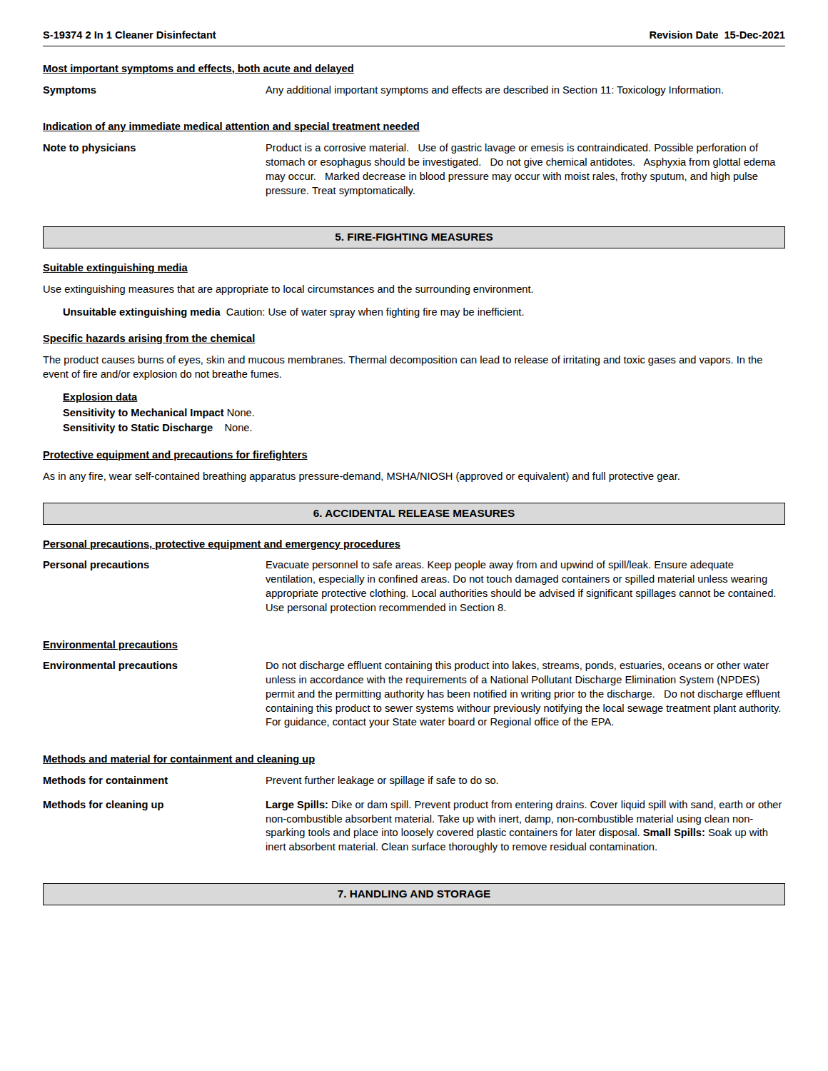S-19374 2 In 1 Cleaner Disinfectant Revision Date 15-Dec-2021
Most important symptoms and effects, both acute and delayed
| Symptoms | Any additional important symptoms and effects are described in Section 11: Toxicology Information. |
Indication of any immediate medical attention and special treatment needed
| Note to physicians | Product is a corrosive material. Use of gastric lavage or emesis is contraindicated. Possible perforation of stomach or esophagus should be investigated. Do not give chemical antidotes. Asphyxia from glottal edema may occur. Marked decrease in blood pressure may occur with moist rales, frothy sputum, and high pulse pressure. Treat symptomatically. |
5. FIRE-FIGHTING MEASURES
Suitable extinguishing media
Use extinguishing measures that are appropriate to local circumstances and the surrounding environment.
Unsuitable extinguishing media Caution: Use of water spray when fighting fire may be inefficient.
Specific hazards arising from the chemical
The product causes burns of eyes, skin and mucous membranes. Thermal decomposition can lead to release of irritating and toxic gases and vapors. In the event of fire and/or explosion do not breathe fumes.
Explosion data
Sensitivity to Mechanical Impact None.
Sensitivity to Static Discharge None.
Protective equipment and precautions for firefighters
As in any fire, wear self-contained breathing apparatus pressure-demand, MSHA/NIOSH (approved or equivalent) and full protective gear.
6. ACCIDENTAL RELEASE MEASURES
Personal precautions, protective equipment and emergency procedures
| Personal precautions | Evacuate personnel to safe areas. Keep people away from and upwind of spill/leak. Ensure adequate ventilation, especially in confined areas. Do not touch damaged containers or spilled material unless wearing appropriate protective clothing. Local authorities should be advised if significant spillages cannot be contained. Use personal protection recommended in Section 8. |
Environmental precautions
| Environmental precautions | Do not discharge effluent containing this product into lakes, streams, ponds, estuaries, oceans or other water unless in accordance with the requirements of a National Pollutant Discharge Elimination System (NPDES) permit and the permitting authority has been notified in writing prior to the discharge. Do not discharge effluent containing this product to sewer systems withour previously notifying the local sewage treatment plant authority. For guidance, contact your State water board or Regional office of the EPA. |
Methods and material for containment and cleaning up
| Methods for containment | Prevent further leakage or spillage if safe to do so. |
| Methods for cleaning up | Large Spills: Dike or dam spill. Prevent product from entering drains. Cover liquid spill with sand, earth or other non-combustible absorbent material. Take up with inert, damp, non-combustible material using clean non-sparking tools and place into loosely covered plastic containers for later disposal. Small Spills: Soak up with inert absorbent material. Clean surface thoroughly to remove residual contamination. |
7. HANDLING AND STORAGE